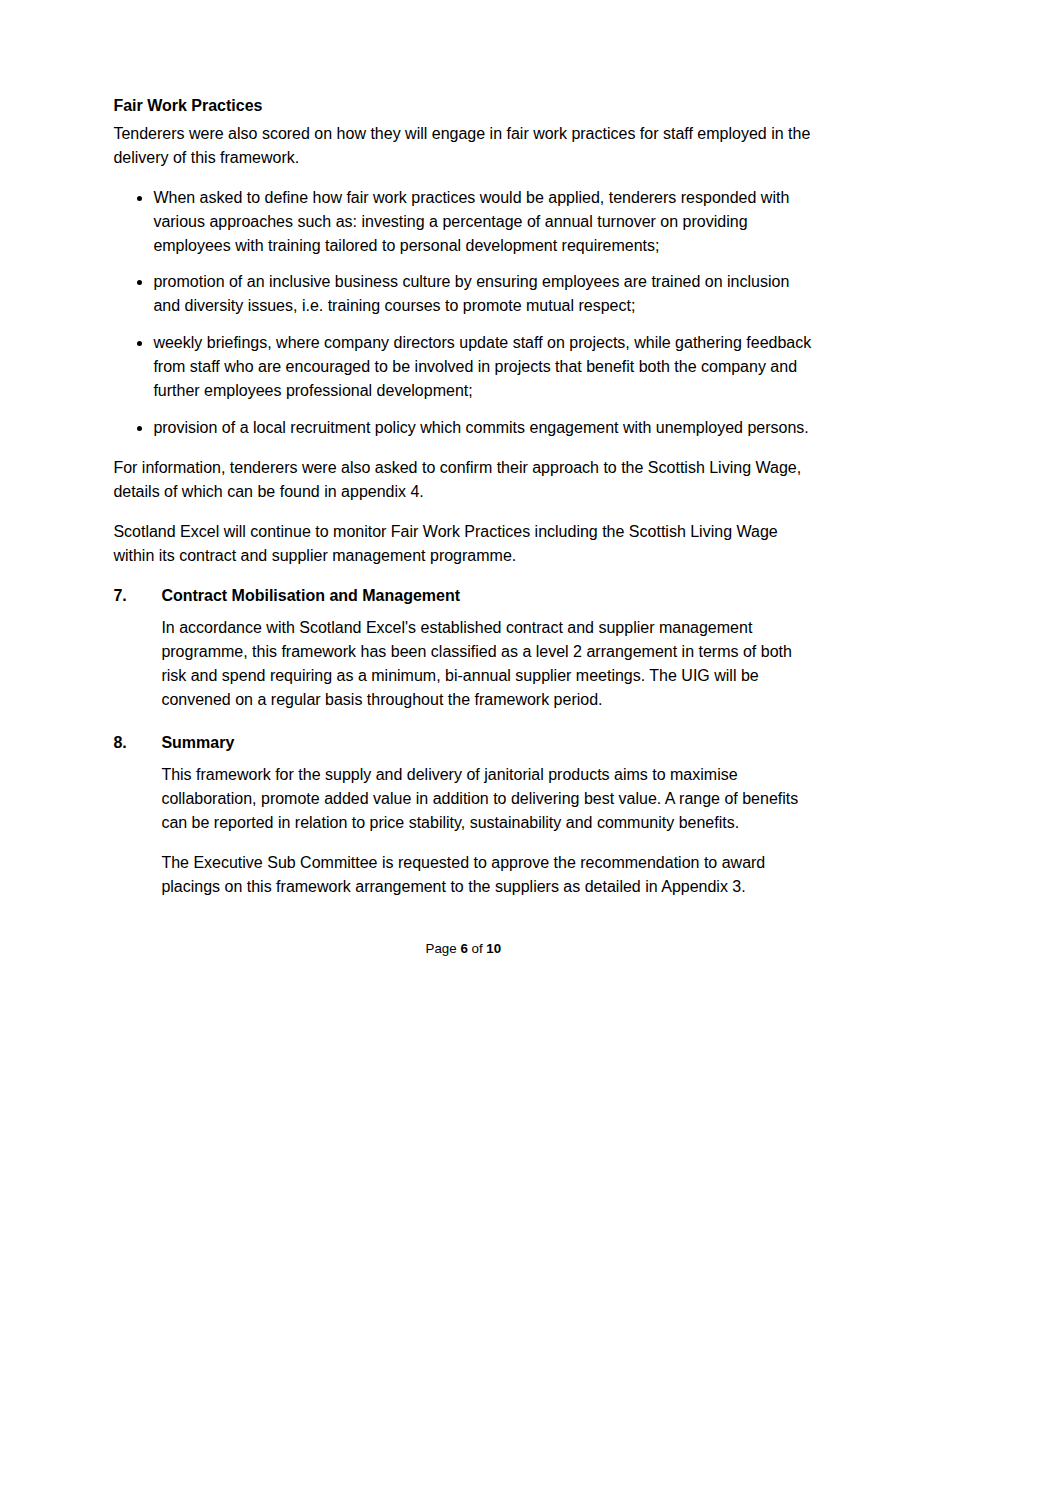Fair Work Practices
Tenderers were also scored on how they will engage in fair work practices for staff employed in the delivery of this framework.
When asked to define how fair work practices would be applied, tenderers responded with various approaches such as: investing a percentage of annual turnover on providing employees with training tailored to personal development requirements;
promotion of an inclusive business culture by ensuring employees are trained on inclusion and diversity issues, i.e. training courses to promote mutual respect;
weekly briefings, where company directors update staff on projects, while gathering feedback from staff who are encouraged to be involved in projects that benefit both the company and further employees professional development;
provision of a local recruitment policy which commits engagement with unemployed persons.
For information, tenderers were also asked to confirm their approach to the Scottish Living Wage, details of which can be found in appendix 4.
Scotland Excel will continue to monitor Fair Work Practices including the Scottish Living Wage within its contract and supplier management programme.
7. Contract Mobilisation and Management
In accordance with Scotland Excel's established contract and supplier management programme, this framework has been classified as a level 2 arrangement in terms of both risk and spend requiring as a minimum, bi-annual supplier meetings. The UIG will be convened on a regular basis throughout the framework period.
8. Summary
This framework for the supply and delivery of janitorial products aims to maximise collaboration, promote added value in addition to delivering best value. A range of benefits can be reported in relation to price stability, sustainability and community benefits.
The Executive Sub Committee is requested to approve the recommendation to award placings on this framework arrangement to the suppliers as detailed in Appendix 3.
Page 6 of 10